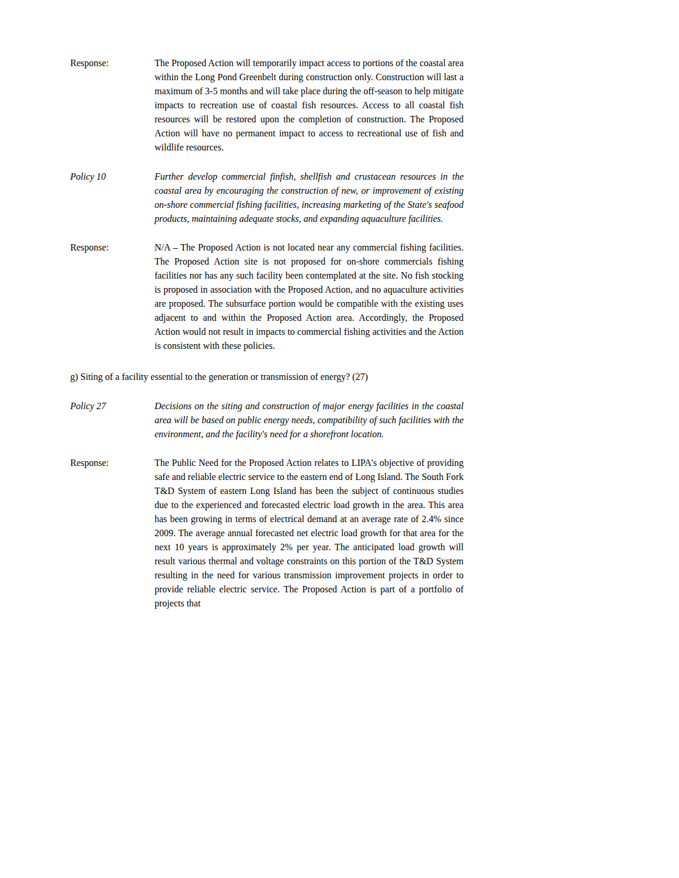Response:
The Proposed Action will temporarily impact access to portions of the coastal area within the Long Pond Greenbelt during construction only. Construction will last a maximum of 3-5 months and will take place during the off-season to help mitigate impacts to recreation use of coastal fish resources. Access to all coastal fish resources will be restored upon the completion of construction. The Proposed Action will have no permanent impact to access to recreational use of fish and wildlife resources.
Policy 10
Further develop commercial finfish, shellfish and crustacean resources in the coastal area by encouraging the construction of new, or improvement of existing on-shore commercial fishing facilities, increasing marketing of the State's seafood products, maintaining adequate stocks, and expanding aquaculture facilities.
Response:
N/A – The Proposed Action is not located near any commercial fishing facilities. The Proposed Action site is not proposed for on-shore commercials fishing facilities nor has any such facility been contemplated at the site. No fish stocking is proposed in association with the Proposed Action, and no aquaculture activities are proposed. The subsurface portion would be compatible with the existing uses adjacent to and within the Proposed Action area. Accordingly, the Proposed Action would not result in impacts to commercial fishing activities and the Action is consistent with these policies.
g) Siting of a facility essential to the generation or transmission of energy? (27)
Policy 27
Decisions on the siting and construction of major energy facilities in the coastal area will be based on public energy needs, compatibility of such facilities with the environment, and the facility's need for a shorefront location.
Response:
The Public Need for the Proposed Action relates to LIPA's objective of providing safe and reliable electric service to the eastern end of Long Island. The South Fork T&D System of eastern Long Island has been the subject of continuous studies due to the experienced and forecasted electric load growth in the area. This area has been growing in terms of electrical demand at an average rate of 2.4% since 2009. The average annual forecasted net electric load growth for that area for the next 10 years is approximately 2% per year. The anticipated load growth will result various thermal and voltage constraints on this portion of the T&D System resulting in the need for various transmission improvement projects in order to provide reliable electric service. The Proposed Action is part of a portfolio of projects that